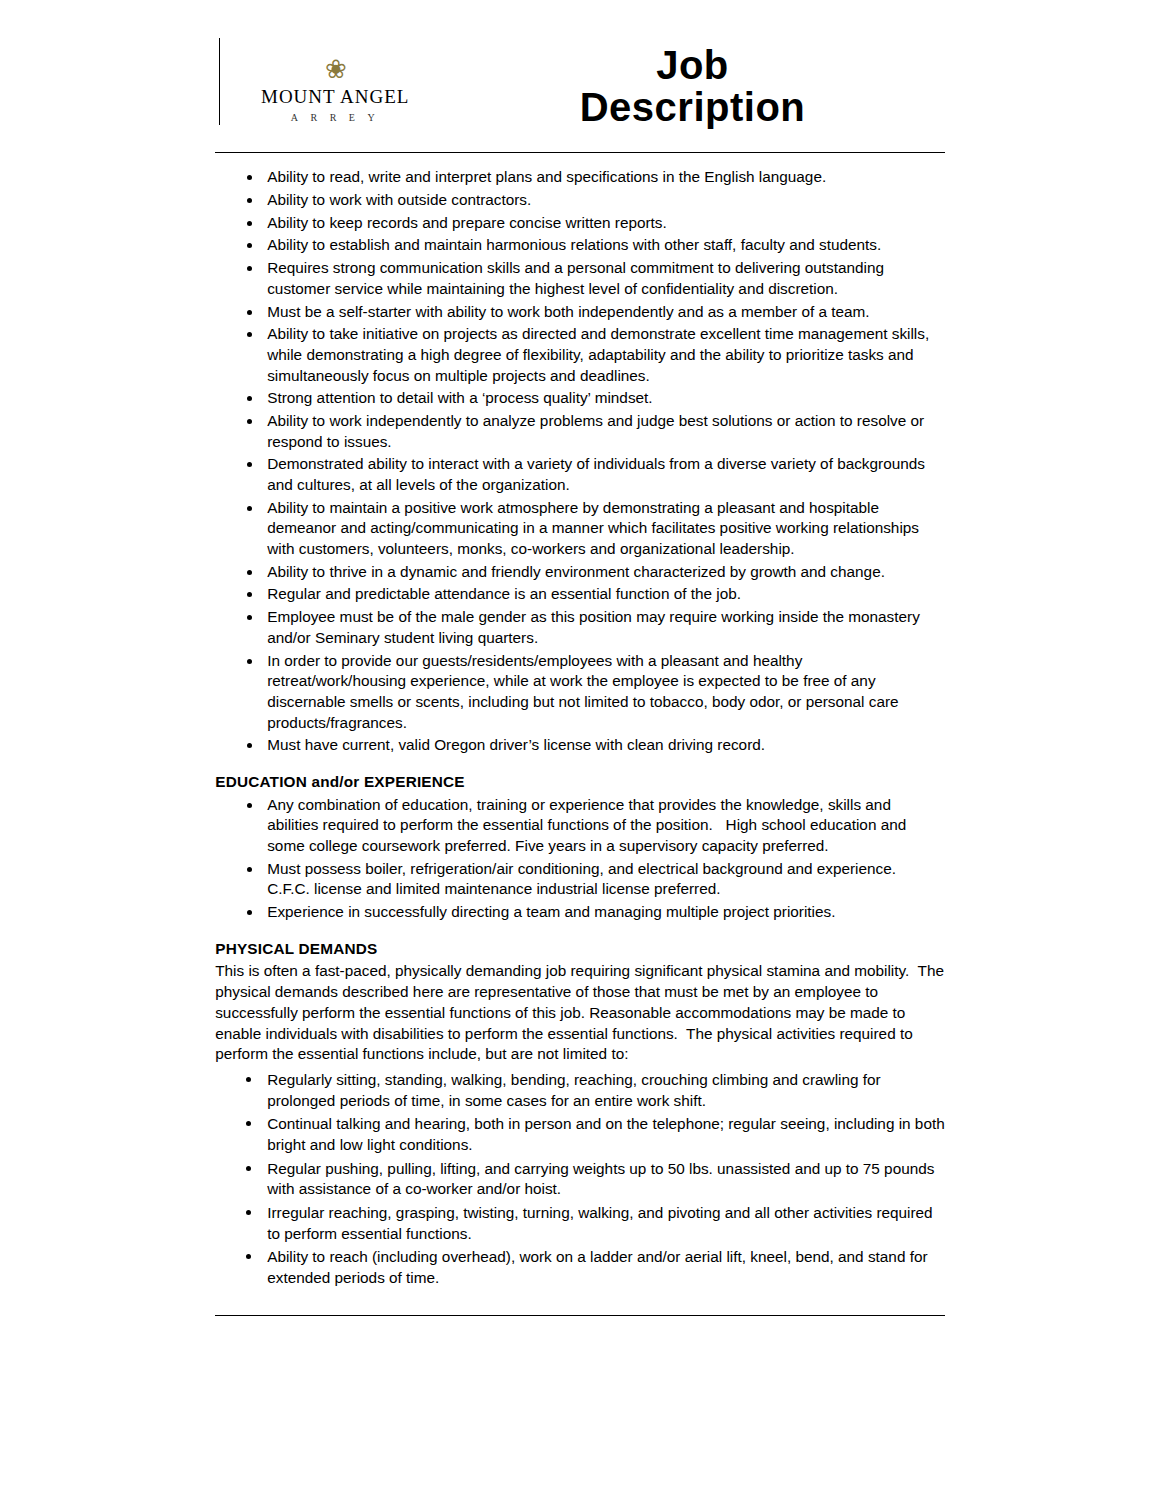❀
MOUNT ANGEL
A R R E Y
Job
Description
Ability to read, write and interpret plans and specifications in the English language.
Ability to work with outside contractors.
Ability to keep records and prepare concise written reports.
Ability to establish and maintain harmonious relations with other staff, faculty and students.
Requires strong communication skills and a personal commitment to delivering outstanding customer service while maintaining the highest level of confidentiality and discretion.
Must be a self-starter with ability to work both independently and as a member of a team.
Ability to take initiative on projects as directed and demonstrate excellent time management skills, while demonstrating a high degree of flexibility, adaptability and the ability to prioritize tasks and simultaneously focus on multiple projects and deadlines.
Strong attention to detail with a ‘process quality’ mindset.
Ability to work independently to analyze problems and judge best solutions or action to resolve or respond to issues.
Demonstrated ability to interact with a variety of individuals from a diverse variety of backgrounds and cultures, at all levels of the organization.
Ability to maintain a positive work atmosphere by demonstrating a pleasant and hospitable demeanor and acting/communicating in a manner which facilitates positive working relationships with customers, volunteers, monks, co-workers and organizational leadership.
Ability to thrive in a dynamic and friendly environment characterized by growth and change.
Regular and predictable attendance is an essential function of the job.
Employee must be of the male gender as this position may require working inside the monastery and/or Seminary student living quarters.
In order to provide our guests/residents/employees with a pleasant and healthy retreat/work/housing experience, while at work the employee is expected to be free of any discernable smells or scents, including but not limited to tobacco, body odor, or personal care products/fragrances.
Must have current, valid Oregon driver’s license with clean driving record.
EDUCATION and/or EXPERIENCE
Any combination of education, training or experience that provides the knowledge, skills and abilities required to perform the essential functions of the position. High school education and some college coursework preferred. Five years in a supervisory capacity preferred.
Must possess boiler, refrigeration/air conditioning, and electrical background and experience. C.F.C. license and limited maintenance industrial license preferred.
Experience in successfully directing a team and managing multiple project priorities.
PHYSICAL DEMANDS
This is often a fast-paced, physically demanding job requiring significant physical stamina and mobility. The physical demands described here are representative of those that must be met by an employee to successfully perform the essential functions of this job. Reasonable accommodations may be made to enable individuals with disabilities to perform the essential functions. The physical activities required to perform the essential functions include, but are not limited to:
Regularly sitting, standing, walking, bending, reaching, crouching climbing and crawling for prolonged periods of time, in some cases for an entire work shift.
Continual talking and hearing, both in person and on the telephone; regular seeing, including in both bright and low light conditions.
Regular pushing, pulling, lifting, and carrying weights up to 50 lbs. unassisted and up to 75 pounds with assistance of a co-worker and/or hoist.
Irregular reaching, grasping, twisting, turning, walking, and pivoting and all other activities required to perform essential functions.
Ability to reach (including overhead), work on a ladder and/or aerial lift, kneel, bend, and stand for extended periods of time.